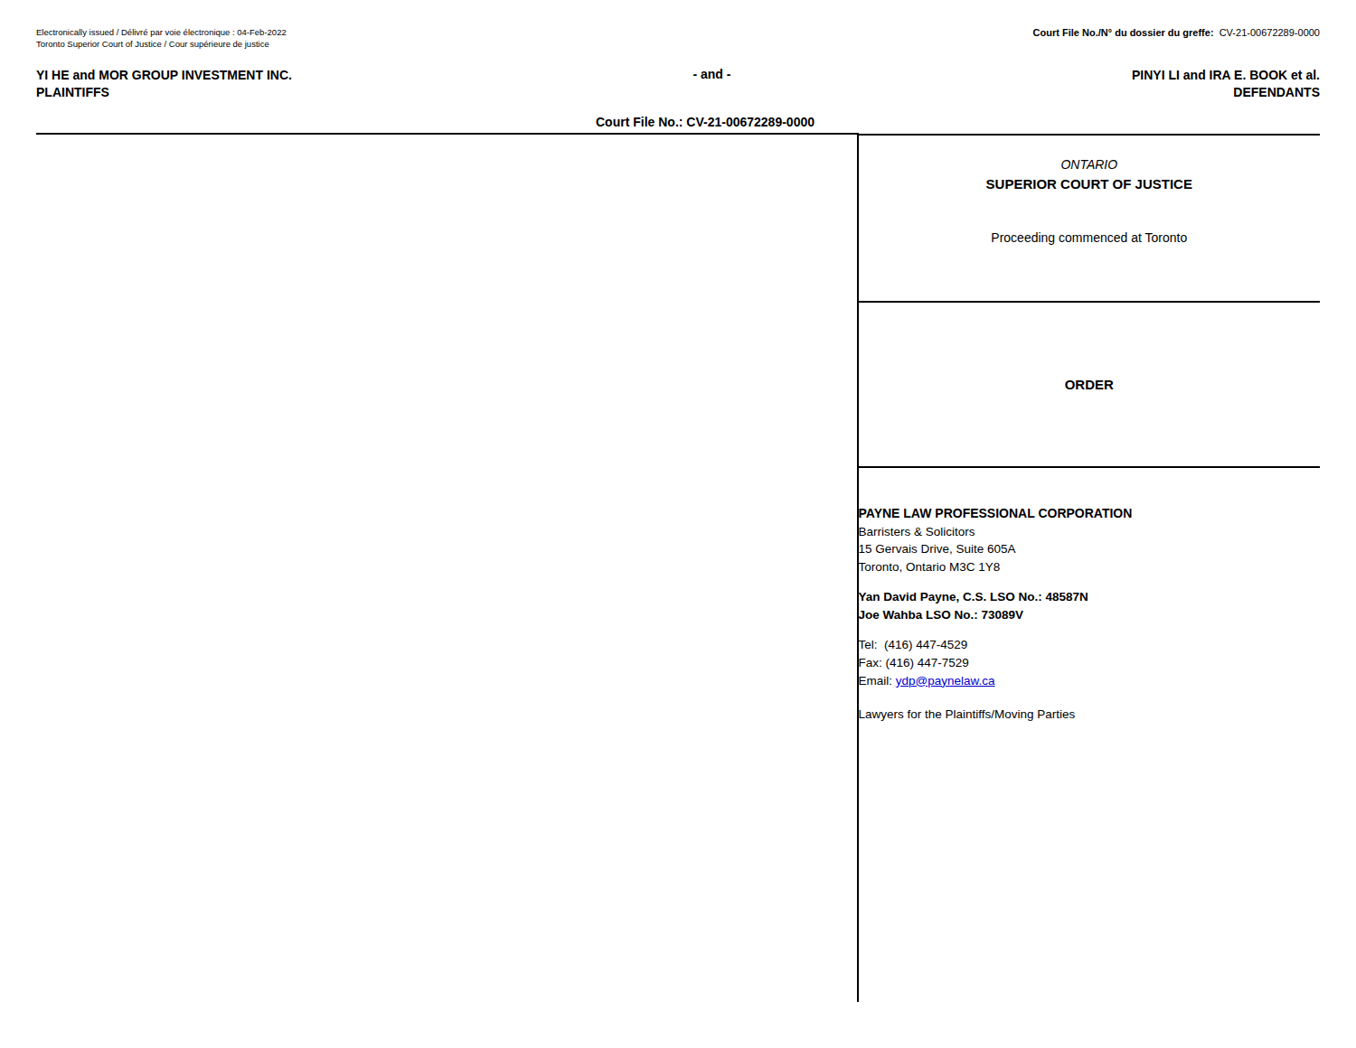Electronically issued / Délivré par voie électronique : 04-Feb-2022
Toronto Superior Court of Justice / Cour supérieure de justice
Court File No./N° du dossier du greffe: CV-21-00672289-0000
YI HE and MOR GROUP INVESTMENT INC.
PLAINTIFFS
- and -
PINYI LI and IRA E. BOOK et al.
DEFENDANTS
Court File No.: CV-21-00672289-0000
| | ONTARIO SUPERIOR COURT OF JUSTICE Proceeding commenced at Toronto ORDER PAYNE LAW PROFESSIONAL CORPORATION Barristers & Solicitors 15 Gervais Drive, Suite 605A Toronto, Ontario M3C 1Y8 Yan David Payne, C.S. LSO No.: 48587N Joe Wahba LSO No.: 73089V Tel: (416) 447-4529 Fax: (416) 447-7529 Email: ydp@paynelaw.ca Lawyers for the Plaintiffs/Moving Parties |